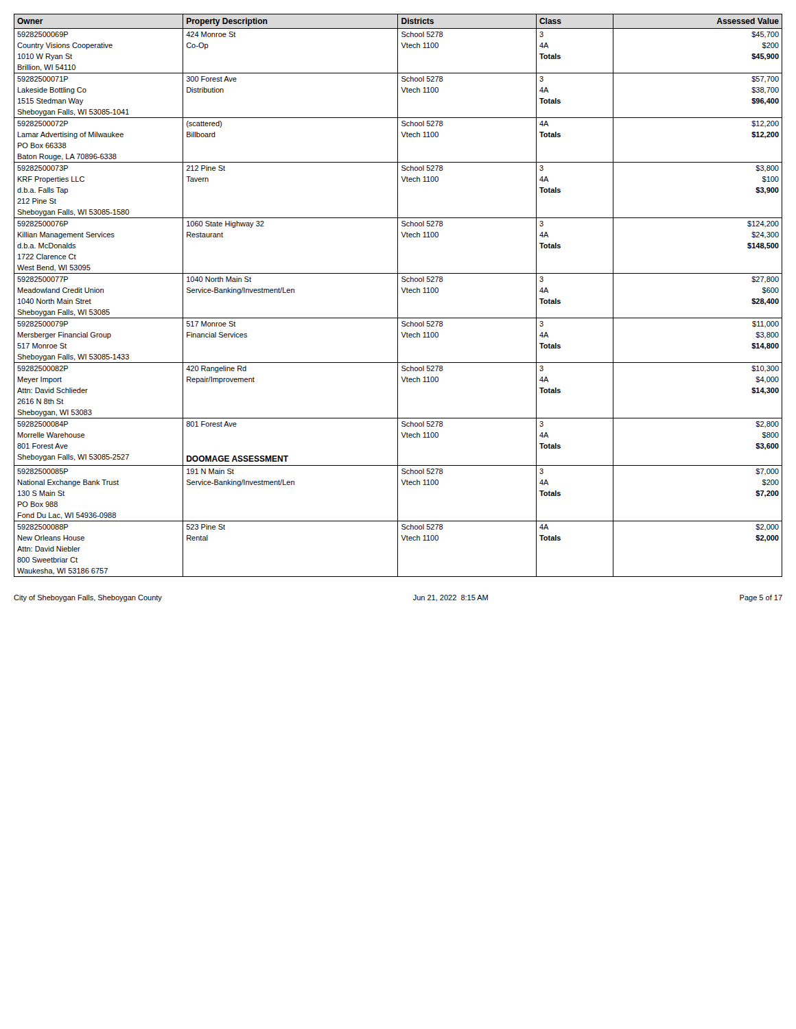| Owner | Property Description | Districts | Class | Assessed Value |
| --- | --- | --- | --- | --- |
| 59282500069P | 424 Monroe St | School 5278 | 3 | $45,700 |
| Country Visions Cooperative | Co-Op | Vtech 1100 | 4A | $200 |
| 1010 W Ryan St | | | Totals | $45,900 |
| Brillion, WI 54110 | | | | |
| 59282500071P | 300 Forest Ave | School 5278 | 3 | $57,700 |
| Lakeside Bottling Co | Distribution | Vtech 1100 | 4A | $38,700 |
| 1515 Stedman Way | | | Totals | $96,400 |
| Sheboygan Falls, WI 53085-1041 | | | | |
| 59282500072P | (scattered) | School 5278 | 4A | $12,200 |
| Lamar Advertising of Milwaukee | Billboard | Vtech 1100 | Totals | $12,200 |
| PO Box 66338 | | | | |
| Baton Rouge, LA 70896-6338 | | | | |
| 59282500073P | 212 Pine St | School 5278 | 3 | $3,800 |
| KRF Properties LLC | Tavern | Vtech 1100 | 4A | $100 |
| d.b.a. Falls Tap | | | Totals | $3,900 |
| 212 Pine St | | | | |
| Sheboygan Falls, WI 53085-1580 | | | | |
| 59282500076P | 1060 State Highway 32 | School 5278 | 3 | $124,200 |
| Killian Management Services | Restaurant | Vtech 1100 | 4A | $24,300 |
| d.b.a. McDonalds | | | Totals | $148,500 |
| 1722 Clarence Ct | | | | |
| West Bend, WI 53095 | | | | |
| 59282500077P | 1040 North Main St | School 5278 | 3 | $27,800 |
| Meadowland Credit Union | Service-Banking/Investment/Len | Vtech 1100 | 4A | $600 |
| 1040 North Main Stret | | | Totals | $28,400 |
| Sheboygan Falls, WI 53085 | | | | |
| 59282500079P | 517 Monroe St | School 5278 | 3 | $11,000 |
| Mersberger Financial Group | Financial Services | Vtech 1100 | 4A | $3,800 |
| 517 Monroe St | | | Totals | $14,800 |
| Sheboygan Falls, WI 53085-1433 | | | | |
| 59282500082P | 420 Rangeline Rd | School 5278 | 3 | $10,300 |
| Meyer Import | Repair/Improvement | Vtech 1100 | 4A | $4,000 |
| Attn: David Schlieder | | | Totals | $14,300 |
| 2616 N 8th St | | | | |
| Sheboygan, WI 53083 | | | | |
| 59282500084P | 801 Forest Ave | School 5278 | 3 | $2,800 |
| Morrelle Warehouse | | Vtech 1100 | 4A | $800 |
| 801 Forest Ave | | | Totals | $3,600 |
| Sheboygan Falls, WI 53085-2527 | DOOMAGE ASSESSMENT | | | |
| 59282500085P | 191 N Main St | School 5278 | 3 | $7,000 |
| National Exchange Bank Trust | Service-Banking/Investment/Len | Vtech 1100 | 4A | $200 |
| 130 S Main St | | | Totals | $7,200 |
| PO Box 988 | | | | |
| Fond Du Lac, WI 54936-0988 | | | | |
| 59282500088P | 523 Pine St | School 5278 | 4A | $2,000 |
| New Orleans House | Rental | Vtech 1100 | Totals | $2,000 |
| Attn: David Niebler | | | | |
| 800 Sweetbriar Ct | | | | |
| Waukesha, WI 53186 6757 | | | | |
City of Sheboygan Falls, Sheboygan County Jun 21, 2022 8:15 AM Page 5 of 17